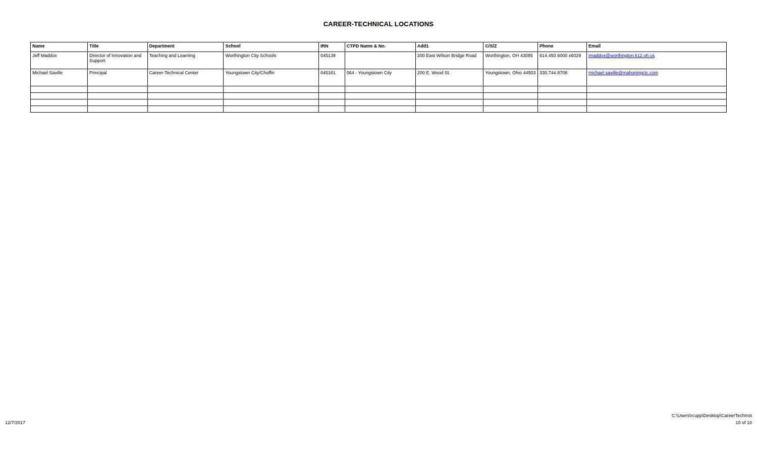CAREER-TECHNICAL LOCATIONS
| Name | Title | Department | School | IRN | CTPD Name & No. | Add1 | C/S/Z | Phone | Email |
| --- | --- | --- | --- | --- | --- | --- | --- | --- | --- |
| Jeff Maddox | Director of Innovation and Support | Teaching and Learning | Worthington City Schools | 045138 | | 200 East Wilson Bridge Road | Worthington, OH 43085 | 614.450.6000 x6029 | jmaddox@worthington.k12.oh.us |
| Michael Saville | Principal | Career-Technical Center | Youngstown City/Choffin | 045161 | 064 - Youngstown City | 200 E. Wood St. | Youngstown, Ohio 44503 | 330.744.8708 | michael.saville@mahoningctc.com |
12/7/2017
C:\Users\rcupp\Desktop\CareerTechInst
10 of 10